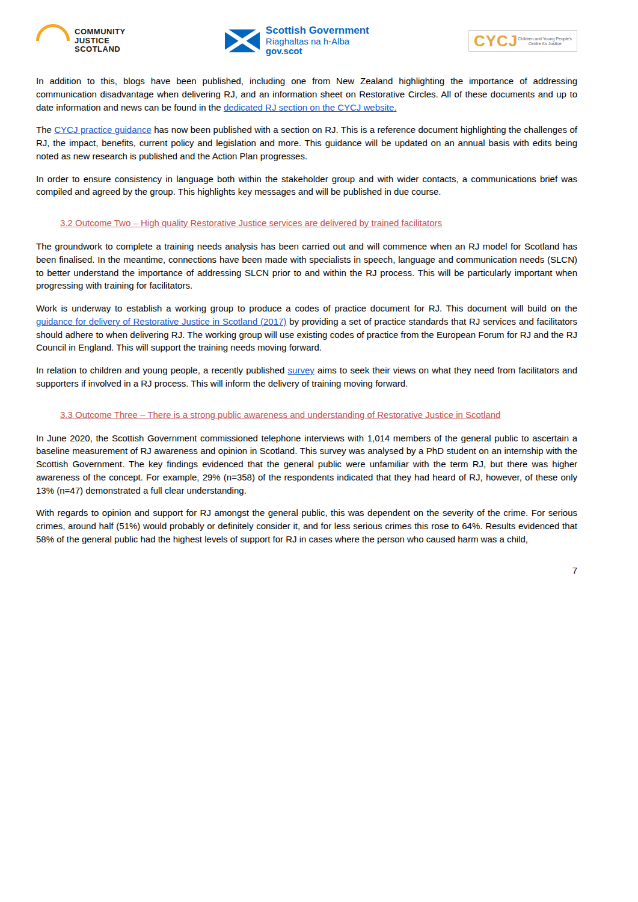COMMUNITY
JUSTICE
SCOTLAND
Scottish Government
Riaghaltas na h-Alba
gov.scot
CYCJ
Children and Young People's
Centre for Justice
In addition to this, blogs have been published, including one from New Zealand highlighting the importance of addressing communication disadvantage when delivering RJ, and an information sheet on Restorative Circles. All of these documents and up to date information and news can be found in the dedicated RJ section on the CYCJ website.
The CYCJ practice guidance has now been published with a section on RJ. This is a reference document highlighting the challenges of RJ, the impact, benefits, current policy and legislation and more. This guidance will be updated on an annual basis with edits being noted as new research is published and the Action Plan progresses.
In order to ensure consistency in language both within the stakeholder group and with wider contacts, a communications brief was compiled and agreed by the group. This highlights key messages and will be published in due course.
3.2 Outcome Two – High quality Restorative Justice services are delivered by trained facilitators
The groundwork to complete a training needs analysis has been carried out and will commence when an RJ model for Scotland has been finalised. In the meantime, connections have been made with specialists in speech, language and communication needs (SLCN) to better understand the importance of addressing SLCN prior to and within the RJ process. This will be particularly important when progressing with training for facilitators.
Work is underway to establish a working group to produce a codes of practice document for RJ. This document will build on the guidance for delivery of Restorative Justice in Scotland (2017) by providing a set of practice standards that RJ services and facilitators should adhere to when delivering RJ. The working group will use existing codes of practice from the European Forum for RJ and the RJ Council in England. This will support the training needs moving forward.
In relation to children and young people, a recently published survey aims to seek their views on what they need from facilitators and supporters if involved in a RJ process. This will inform the delivery of training moving forward.
3.3 Outcome Three – There is a strong public awareness and understanding of Restorative Justice in Scotland
In June 2020, the Scottish Government commissioned telephone interviews with 1,014 members of the general public to ascertain a baseline measurement of RJ awareness and opinion in Scotland. This survey was analysed by a PhD student on an internship with the Scottish Government. The key findings evidenced that the general public were unfamiliar with the term RJ, but there was higher awareness of the concept. For example, 29% (n=358) of the respondents indicated that they had heard of RJ, however, of these only 13% (n=47) demonstrated a full clear understanding.
With regards to opinion and support for RJ amongst the general public, this was dependent on the severity of the crime. For serious crimes, around half (51%) would probably or definitely consider it, and for less serious crimes this rose to 64%. Results evidenced that 58% of the general public had the highest levels of support for RJ in cases where the person who caused harm was a child,
7